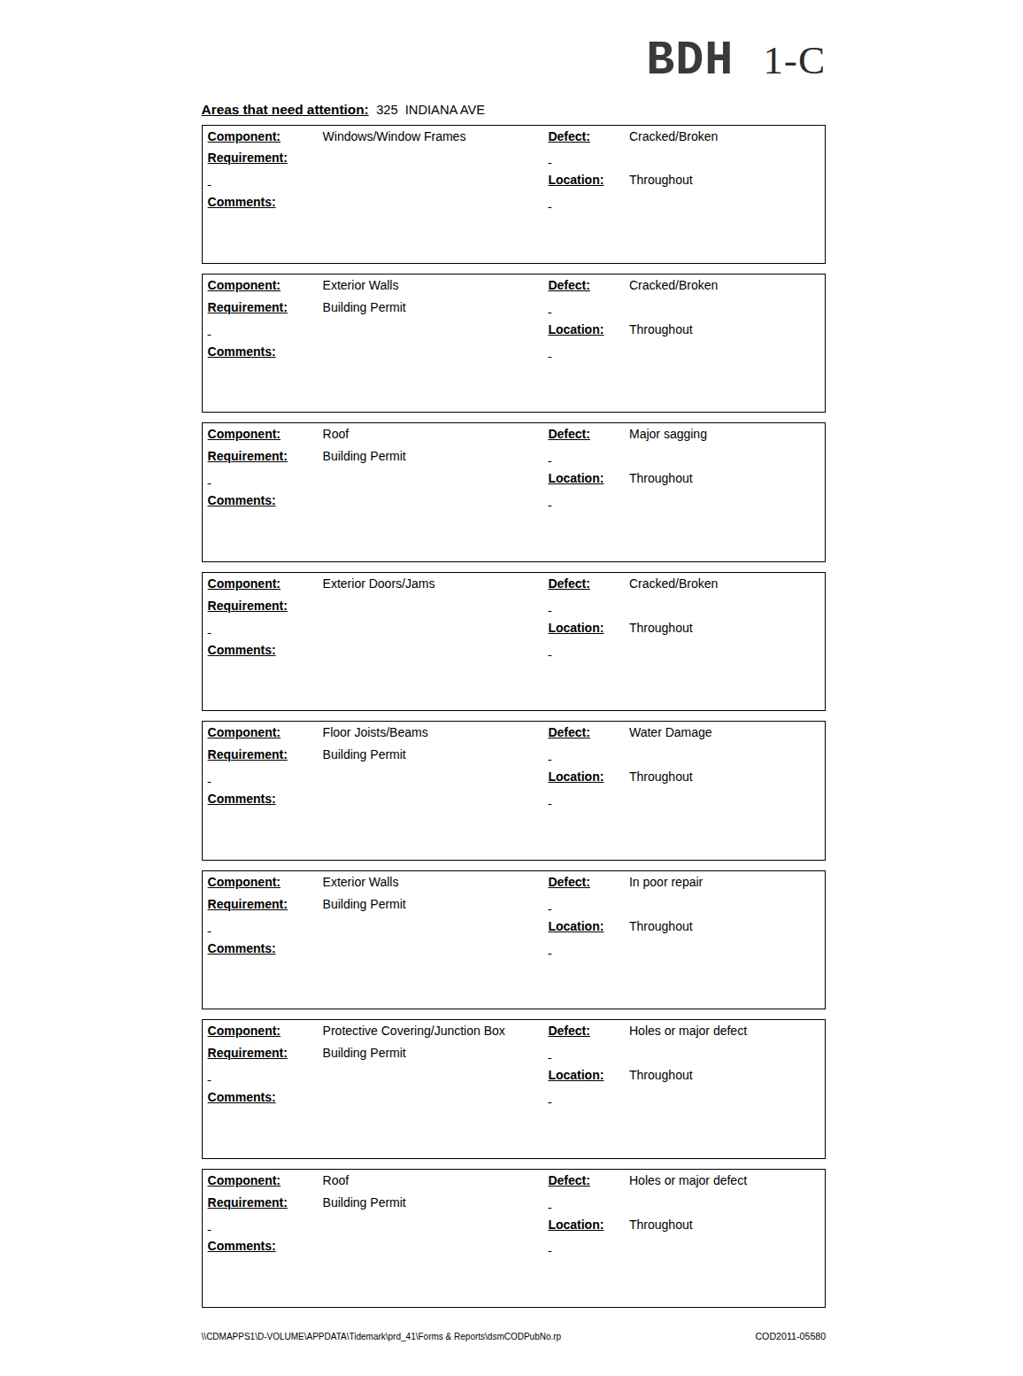BDH 1-C
Areas that need attention: 325 INDIANA AVE
| Component: | Windows/Window Frames | Defect: | Cracked/Broken |
| Requirement: | | | |
| | | Location: | Throughout |
| Comments: | | | |
| Component: | Exterior Walls | Defect: | Cracked/Broken |
| Requirement: | Building Permit | | |
| | | Location: | Throughout |
| Comments: | | | |
| Component: | Roof | Defect: | Major sagging |
| Requirement: | Building Permit | | |
| | | Location: | Throughout |
| Comments: | | | |
| Component: | Exterior Doors/Jams | Defect: | Cracked/Broken |
| Requirement: | | | |
| | | Location: | Throughout |
| Comments: | | | |
| Component: | Floor Joists/Beams | Defect: | Water Damage |
| Requirement: | Building Permit | | |
| | | Location: | Throughout |
| Comments: | | | |
| Component: | Exterior Walls | Defect: | In poor repair |
| Requirement: | Building Permit | | |
| | | Location: | Throughout |
| Comments: | | | |
| Component: | Protective Covering/Junction Box | Defect: | Holes or major defect |
| Requirement: | Building Permit | | |
| | | Location: | Throughout |
| Comments: | | | |
| Component: | Roof | Defect: | Holes or major defect |
| Requirement: | Building Permit | | |
| | | Location: | Throughout |
| Comments: | | | |
\\CDMAPPS1\D-VOLUME\APPDATA\Tidemark\prd_41\Forms & Reports\dsmCODPubNo.rp
COD2011-05580